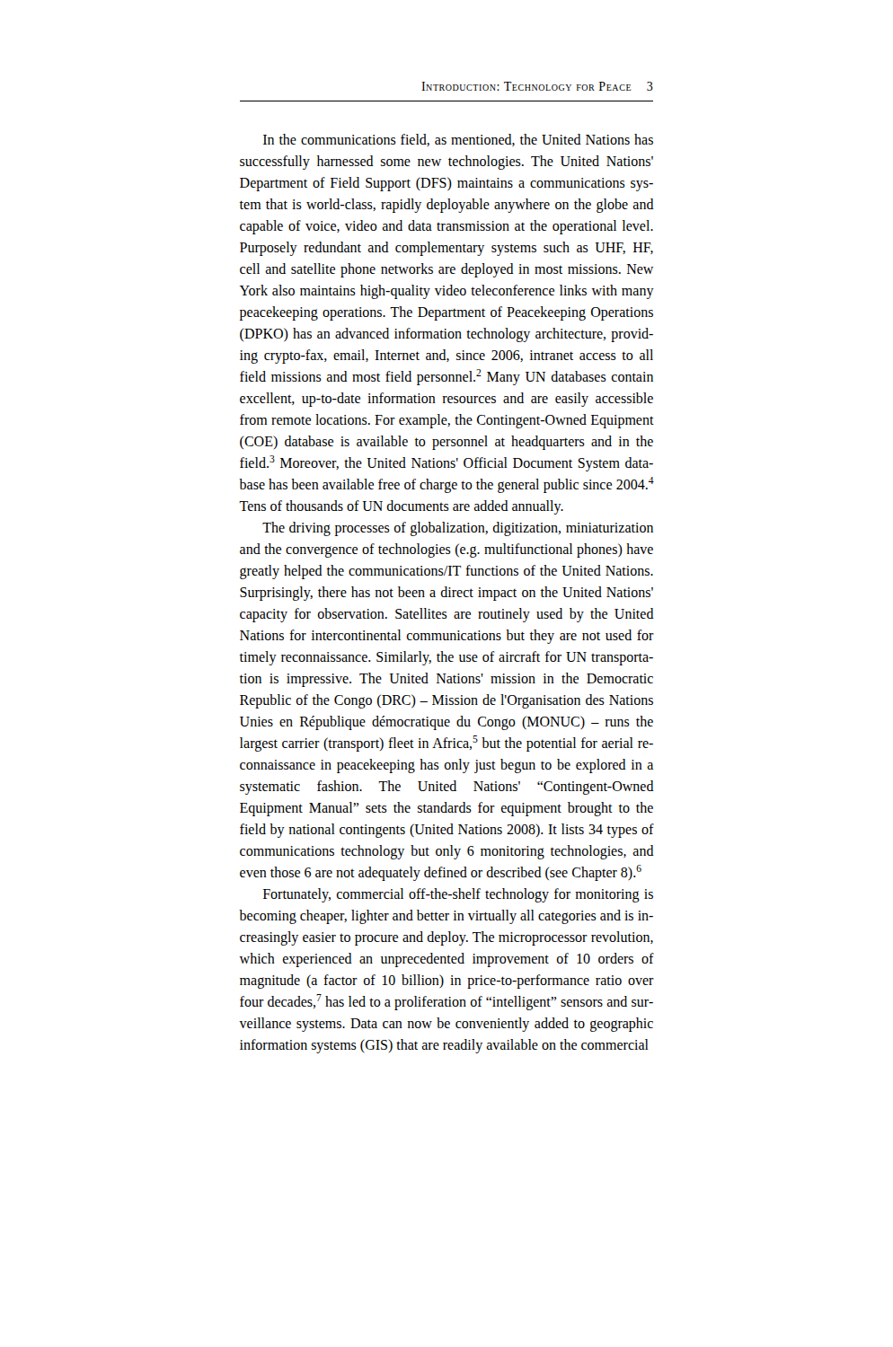Introduction: Technology for Peace 3
In the communications field, as mentioned, the United Nations has successfully harnessed some new technologies. The United Nations' Department of Field Support (DFS) maintains a communications system that is world-class, rapidly deployable anywhere on the globe and capable of voice, video and data transmission at the operational level. Purposely redundant and complementary systems such as UHF, HF, cell and satellite phone networks are deployed in most missions. New York also maintains high-quality video teleconference links with many peacekeeping operations. The Department of Peacekeeping Operations (DPKO) has an advanced information technology architecture, providing crypto-fax, email, Internet and, since 2006, intranet access to all field missions and most field personnel.2 Many UN databases contain excellent, up-to-date information resources and are easily accessible from remote locations. For example, the Contingent-Owned Equipment (COE) database is available to personnel at headquarters and in the field.3 Moreover, the United Nations' Official Document System database has been available free of charge to the general public since 2004.4 Tens of thousands of UN documents are added annually.
The driving processes of globalization, digitization, miniaturization and the convergence of technologies (e.g. multifunctional phones) have greatly helped the communications/IT functions of the United Nations. Surprisingly, there has not been a direct impact on the United Nations' capacity for observation. Satellites are routinely used by the United Nations for intercontinental communications but they are not used for timely reconnaissance. Similarly, the use of aircraft for UN transportation is impressive. The United Nations' mission in the Democratic Republic of the Congo (DRC) – Mission de l'Organisation des Nations Unies en République démocratique du Congo (MONUC) – runs the largest carrier (transport) fleet in Africa,5 but the potential for aerial reconnaissance in peacekeeping has only just begun to be explored in a systematic fashion. The United Nations' “Contingent-Owned Equipment Manual” sets the standards for equipment brought to the field by national contingents (United Nations 2008). It lists 34 types of communications technology but only 6 monitoring technologies, and even those 6 are not adequately defined or described (see Chapter 8).6
Fortunately, commercial off-the-shelf technology for monitoring is becoming cheaper, lighter and better in virtually all categories and is increasingly easier to procure and deploy. The microprocessor revolution, which experienced an unprecedented improvement of 10 orders of magnitude (a factor of 10 billion) in price-to-performance ratio over four decades,7 has led to a proliferation of “intelligent” sensors and surveillance systems. Data can now be conveniently added to geographic information systems (GIS) that are readily available on the commercial